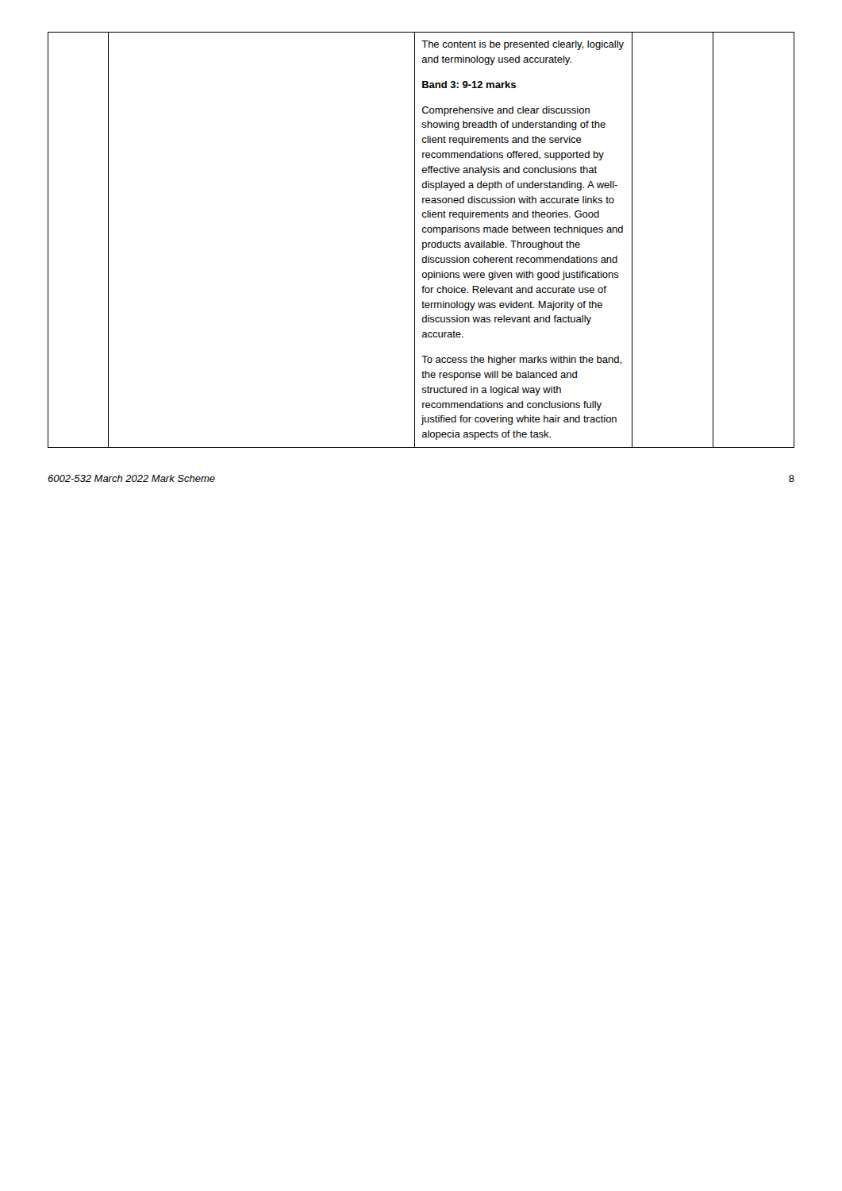| | | The content is be presented clearly, logically and terminology used accurately. Band 3: 9-12 marks Comprehensive and clear discussion showing breadth of understanding of the client requirements and the service recommendations offered, supported by effective analysis and conclusions that displayed a depth of understanding. A well-reasoned discussion with accurate links to client requirements and theories. Good comparisons made between techniques and products available. Throughout the discussion coherent recommendations and opinions were given with good justifications for choice. Relevant and accurate use of terminology was evident. Majority of the discussion was relevant and factually accurate. To access the higher marks within the band, the response will be balanced and structured in a logical way with recommendations and conclusions fully justified for covering white hair and traction alopecia aspects of the task. | | |
6002-532 March 2022 Mark Scheme 8